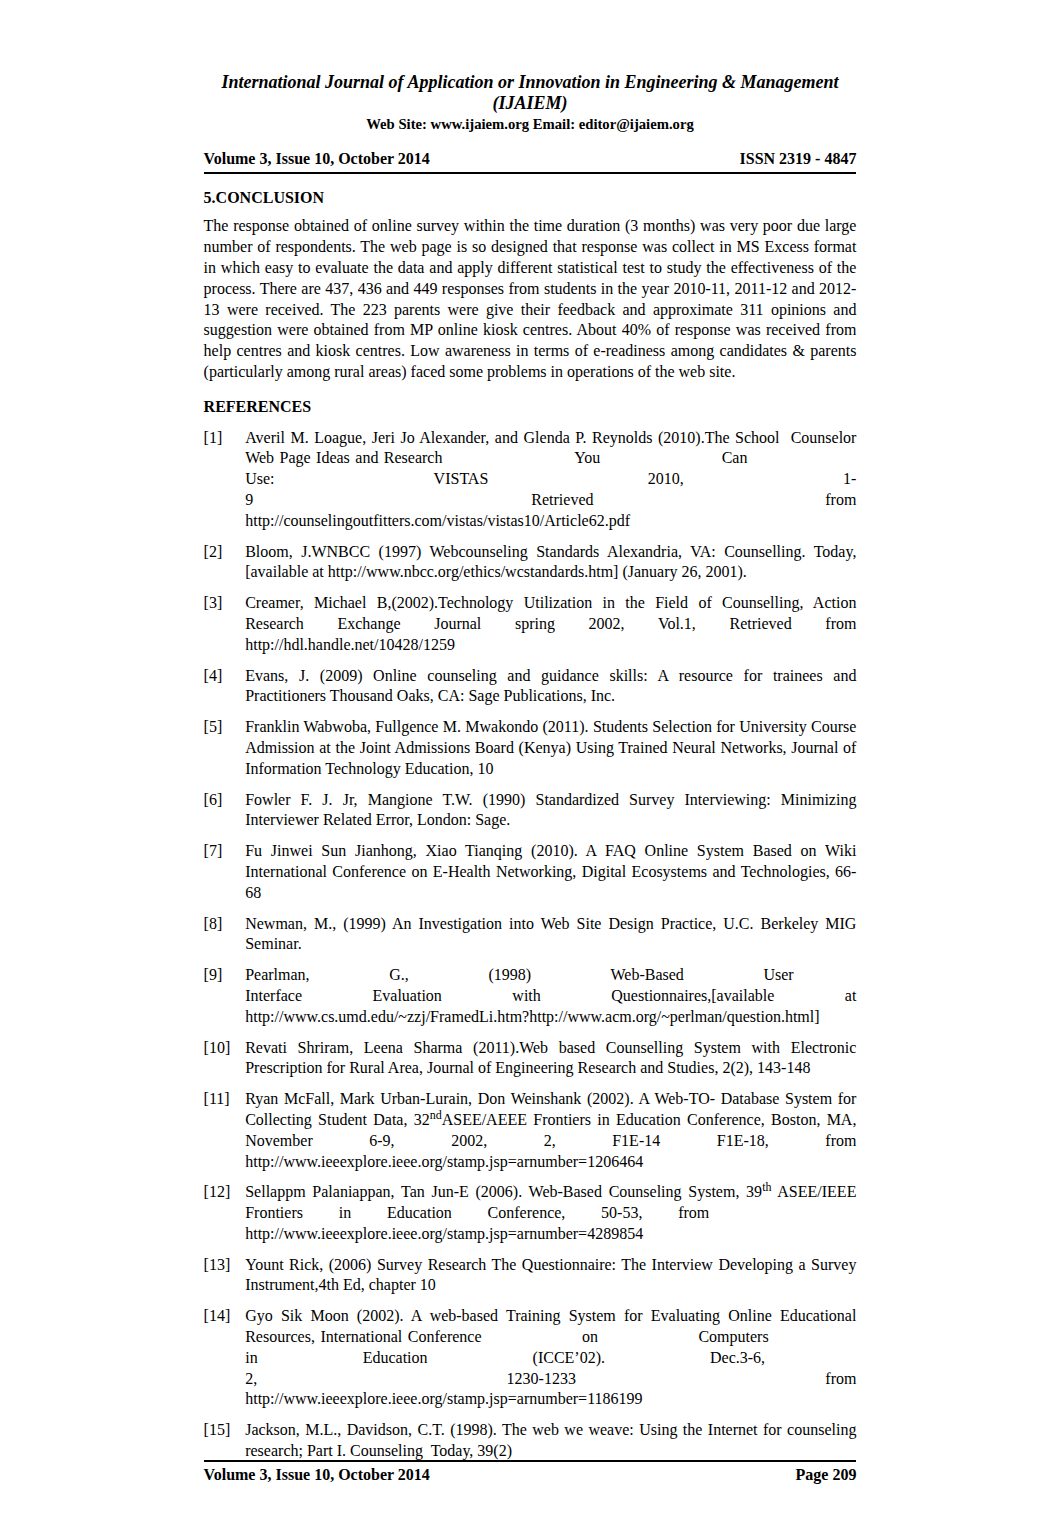International Journal of Application or Innovation in Engineering & Management (IJAIEM)
Web Site: www.ijaiem.org Email: editor@ijaiem.org
Volume 3, Issue 10, October 2014 ISSN 2319 - 4847
5.CONCLUSION
The response obtained of online survey within the time duration (3 months) was very poor due large number of respondents. The web page is so designed that response was collect in MS Excess format in which easy to evaluate the data and apply different statistical test to study the effectiveness of the process. There are 437, 436 and 449 responses from students in the year 2010-11, 2011-12 and 2012-13 were received. The 223 parents were give their feedback and approximate 311 opinions and suggestion were obtained from MP online kiosk centres. About 40% of response was received from help centres and kiosk centres. Low awareness in terms of e-readiness among candidates & parents (particularly among rural areas) faced some problems in operations of the web site.
REFERENCES
[1] Averil M. Loague, Jeri Jo Alexander, and Glenda P. Reynolds (2010).The School Counselor Web Page Ideas and Research You Can Use: VISTAS 2010, 1-9 Retrieved from http://counselingoutfitters.com/vistas/vistas10/Article62.pdf
[2] Bloom, J.WNBCC (1997) Webcounseling Standards Alexandria, VA: Counselling. Today, [available at http://www.nbcc.org/ethics/wcstandards.htm] (January 26, 2001).
[3] Creamer, Michael B,(2002).Technology Utilization in the Field of Counselling, Action Research Exchange Journal spring 2002, Vol.1, Retrieved from http://hdl.handle.net/10428/1259
[4] Evans, J. (2009) Online counseling and guidance skills: A resource for trainees and Practitioners Thousand Oaks, CA: Sage Publications, Inc.
[5] Franklin Wabwoba, Fullgence M. Mwakondo (2011). Students Selection for University Course Admission at the Joint Admissions Board (Kenya) Using Trained Neural Networks, Journal of Information Technology Education, 10
[6] Fowler F. J. Jr, Mangione T.W. (1990) Standardized Survey Interviewing: Minimizing Interviewer Related Error, London: Sage.
[7] Fu Jinwei Sun Jianhong, Xiao Tianqing (2010). A FAQ Online System Based on Wiki International Conference on E-Health Networking, Digital Ecosystems and Technologies, 66-68
[8] Newman, M., (1999) An Investigation into Web Site Design Practice, U.C. Berkeley MIG Seminar.
[9] Pearlman, G., (1998) Web-Based User Interface Evaluation with Questionnaires,[available at http://www.cs.umd.edu/~zzj/FramedLi.htm?http://www.acm.org/~perlman/question.html]
[10] Revati Shriram, Leena Sharma (2011).Web based Counselling System with Electronic Prescription for Rural Area, Journal of Engineering Research and Studies, 2(2), 143-148
[11] Ryan McFall, Mark Urban-Lurain, Don Weinshank (2002). A Web-TO- Database System for Collecting Student Data, 32ndASEE/AEEE Frontiers in Education Conference, Boston, MA, November 6-9, 2002, 2, F1E-14 F1E-18, from http://www.ieeexplore.ieee.org/stamp.jsp=arnumber=1206464
[12] Sellappm Palaniappan, Tan Jun-E (2006). Web-Based Counseling System, 39th ASEE/IEEE Frontiers in Education Conference, 50-53, from http://www.ieeexplore.ieee.org/stamp.jsp=arnumber=4289854
[13] Yount Rick, (2006) Survey Research The Questionnaire: The Interview Developing a Survey Instrument,4th Ed, chapter 10
[14] Gyo Sik Moon (2002). A web-based Training System for Evaluating Online Educational Resources, International Conference on Computers in Education (ICCE’02). Dec.3-6, 2, 1230-1233 from http://www.ieeexplore.ieee.org/stamp.jsp=arnumber=1186199
[15] Jackson, M.L., Davidson, C.T. (1998). The web we weave: Using the Internet for counseling research; Part I. Counseling Today, 39(2)
Volume 3, Issue 10, October 2014 Page 209